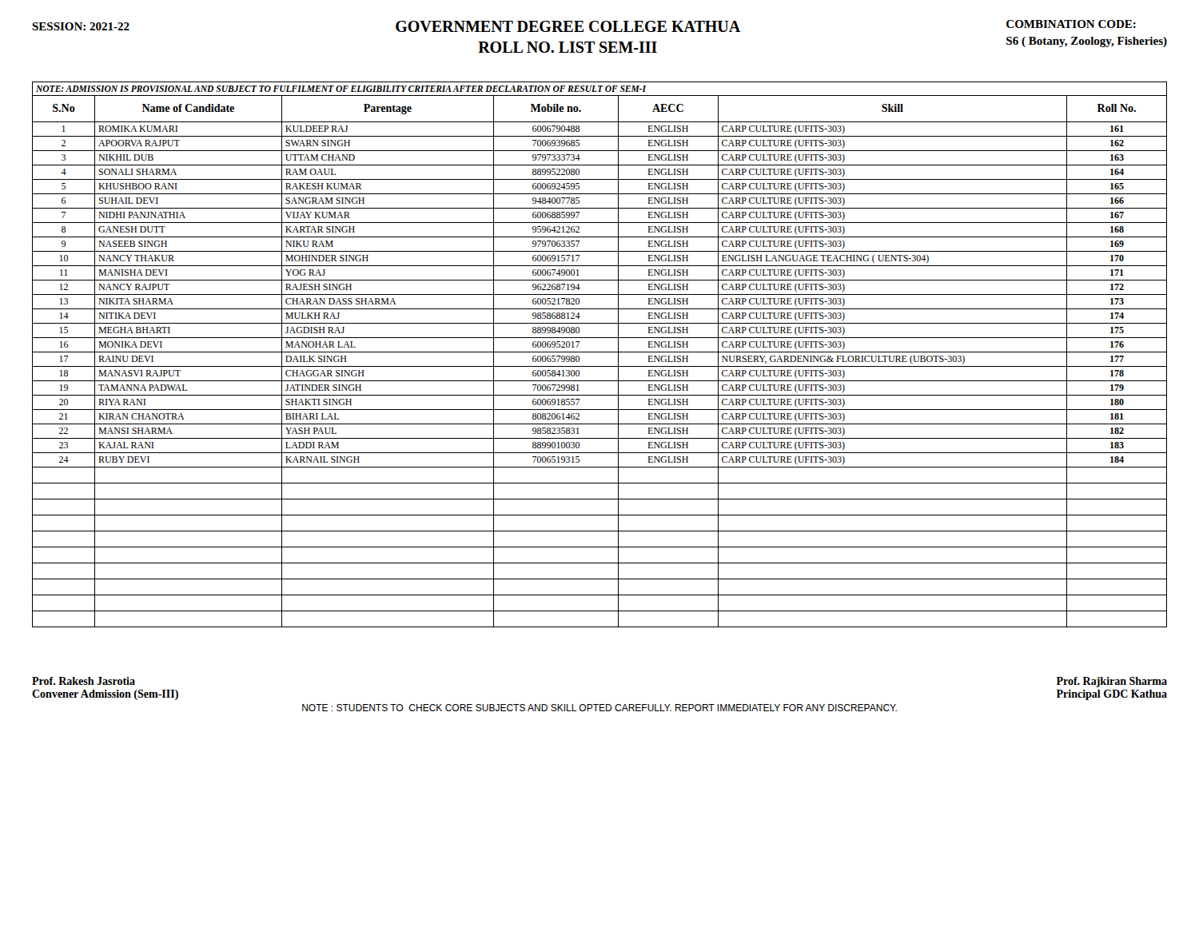SESSION: 2021-22
GOVERNMENT DEGREE COLLEGE KATHUA
ROLL NO. LIST SEM-III
COMBINATION CODE:
S6 ( Botany, Zoology, Fisheries)
NOTE: ADMISSION IS PROVISIONAL AND SUBJECT TO FULFILMENT OF ELIGIBILITY CRITERIA AFTER DECLARATION OF RESULT OF SEM-I
| S.No | Name of Candidate | Parentage | Mobile no. | AECC | Skill | Roll No. |
| --- | --- | --- | --- | --- | --- | --- |
| 1 | ROMIKA KUMARI | KULDEEP RAJ | 6006790488 | ENGLISH | CARP CULTURE (UFITS-303) | 161 |
| 2 | APOORVA RAJPUT | SWARN SINGH | 7006939685 | ENGLISH | CARP CULTURE (UFITS-303) | 162 |
| 3 | NIKHIL DUB | UTTAM CHAND | 9797333734 | ENGLISH | CARP CULTURE (UFITS-303) | 163 |
| 4 | SONALI SHARMA | RAM OAUL | 8899522080 | ENGLISH | CARP CULTURE (UFITS-303) | 164 |
| 5 | KHUSHBOO RANI | RAKESH KUMAR | 6006924595 | ENGLISH | CARP CULTURE (UFITS-303) | 165 |
| 6 | SUHAIL DEVI | SANGRAM SINGH | 9484007785 | ENGLISH | CARP CULTURE (UFITS-303) | 166 |
| 7 | NIDHI PANJNATHIA | VIJAY KUMAR | 6006885997 | ENGLISH | CARP CULTURE (UFITS-303) | 167 |
| 8 | GANESH DUTT | KARTAR SINGH | 9596421262 | ENGLISH | CARP CULTURE (UFITS-303) | 168 |
| 9 | NASEEB SINGH | NIKU RAM | 9797063357 | ENGLISH | CARP CULTURE (UFITS-303) | 169 |
| 10 | NANCY THAKUR | MOHINDER SINGH | 6006915717 | ENGLISH | ENGLISH LANGUAGE TEACHING ( UENTS-304) | 170 |
| 11 | MANISHA DEVI | YOG RAJ | 6006749001 | ENGLISH | CARP CULTURE (UFITS-303) | 171 |
| 12 | NANCY RAJPUT | RAJESH SINGH | 9622687194 | ENGLISH | CARP CULTURE (UFITS-303) | 172 |
| 13 | NIKITA SHARMA | CHARAN DASS SHARMA | 6005217820 | ENGLISH | CARP CULTURE (UFITS-303) | 173 |
| 14 | NITIKA DEVI | MULKH RAJ | 9858688124 | ENGLISH | CARP CULTURE (UFITS-303) | 174 |
| 15 | MEGHA BHARTI | JAGDISH RAJ | 8899849080 | ENGLISH | CARP CULTURE (UFITS-303) | 175 |
| 16 | MONIKA DEVI | MANOHAR LAL | 6006952017 | ENGLISH | CARP CULTURE (UFITS-303) | 176 |
| 17 | RAINU DEVI | DAILK SINGH | 6006579980 | ENGLISH | NURSERY, GARDENING& FLORICULTURE (UBOTS-303) | 177 |
| 18 | MANASVI RAJPUT | CHAGGAR SINGH | 6005841300 | ENGLISH | CARP CULTURE (UFITS-303) | 178 |
| 19 | TAMANNA PADWAL | JATINDER SINGH | 7006729981 | ENGLISH | CARP CULTURE (UFITS-303) | 179 |
| 20 | RIYA RANI | SHAKTI SINGH | 6006918557 | ENGLISH | CARP CULTURE (UFITS-303) | 180 |
| 21 | KIRAN CHANOTRA | BIHARI LAL | 8082061462 | ENGLISH | CARP CULTURE (UFITS-303) | 181 |
| 22 | MANSI SHARMA | YASH PAUL | 9858235831 | ENGLISH | CARP CULTURE (UFITS-303) | 182 |
| 23 | KAJAL RANI | LADDI RAM | 8899010030 | ENGLISH | CARP CULTURE (UFITS-303) | 183 |
| 24 | RUBY DEVI | KARNAIL SINGH | 7006519315 | ENGLISH | CARP CULTURE (UFITS-303) | 184 |
Prof. Rakesh Jasrotia Prof. Rajkiran Sharma
Convener Admission (Sem-III) Principal GDC Kathua
NOTE : STUDENTS TO CHECK CORE SUBJECTS AND SKILL OPTED CAREFULLY. REPORT IMMEDIATELY FOR ANY DISCREPANCY.